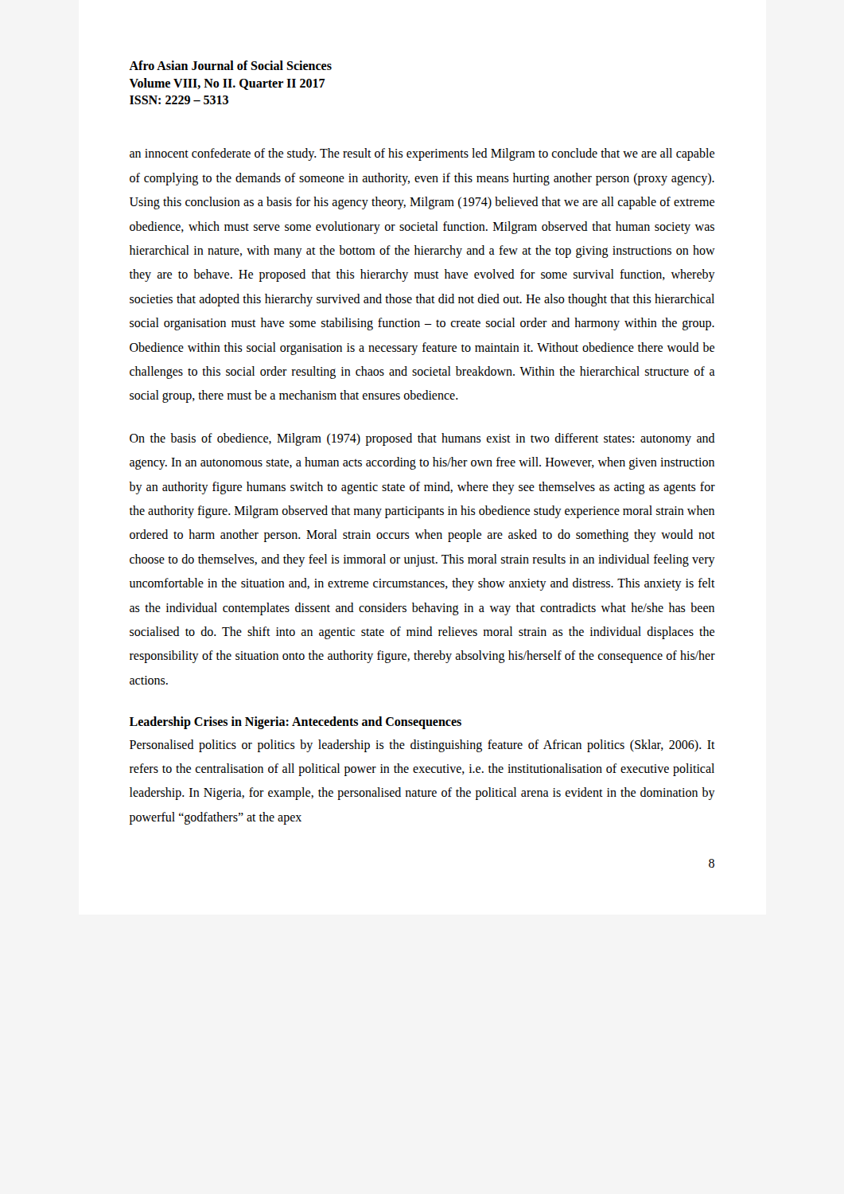Afro Asian Journal of Social Sciences Volume VIII, No II. Quarter II 2017 ISSN: 2229 – 5313
an innocent confederate of the study. The result of his experiments led Milgram to conclude that we are all capable of complying to the demands of someone in authority, even if this means hurting another person (proxy agency). Using this conclusion as a basis for his agency theory, Milgram (1974) believed that we are all capable of extreme obedience, which must serve some evolutionary or societal function. Milgram observed that human society was hierarchical in nature, with many at the bottom of the hierarchy and a few at the top giving instructions on how they are to behave. He proposed that this hierarchy must have evolved for some survival function, whereby societies that adopted this hierarchy survived and those that did not died out. He also thought that this hierarchical social organisation must have some stabilising function – to create social order and harmony within the group. Obedience within this social organisation is a necessary feature to maintain it. Without obedience there would be challenges to this social order resulting in chaos and societal breakdown. Within the hierarchical structure of a social group, there must be a mechanism that ensures obedience.
On the basis of obedience, Milgram (1974) proposed that humans exist in two different states: autonomy and agency. In an autonomous state, a human acts according to his/her own free will. However, when given instruction by an authority figure humans switch to agentic state of mind, where they see themselves as acting as agents for the authority figure. Milgram observed that many participants in his obedience study experience moral strain when ordered to harm another person. Moral strain occurs when people are asked to do something they would not choose to do themselves, and they feel is immoral or unjust. This moral strain results in an individual feeling very uncomfortable in the situation and, in extreme circumstances, they show anxiety and distress. This anxiety is felt as the individual contemplates dissent and considers behaving in a way that contradicts what he/she has been socialised to do. The shift into an agentic state of mind relieves moral strain as the individual displaces the responsibility of the situation onto the authority figure, thereby absolving his/herself of the consequence of his/her actions.
Leadership Crises in Nigeria: Antecedents and Consequences
Personalised politics or politics by leadership is the distinguishing feature of African politics (Sklar, 2006). It refers to the centralisation of all political power in the executive, i.e. the institutionalisation of executive political leadership. In Nigeria, for example, the personalised nature of the political arena is evident in the domination by powerful “godfathers” at the apex
8